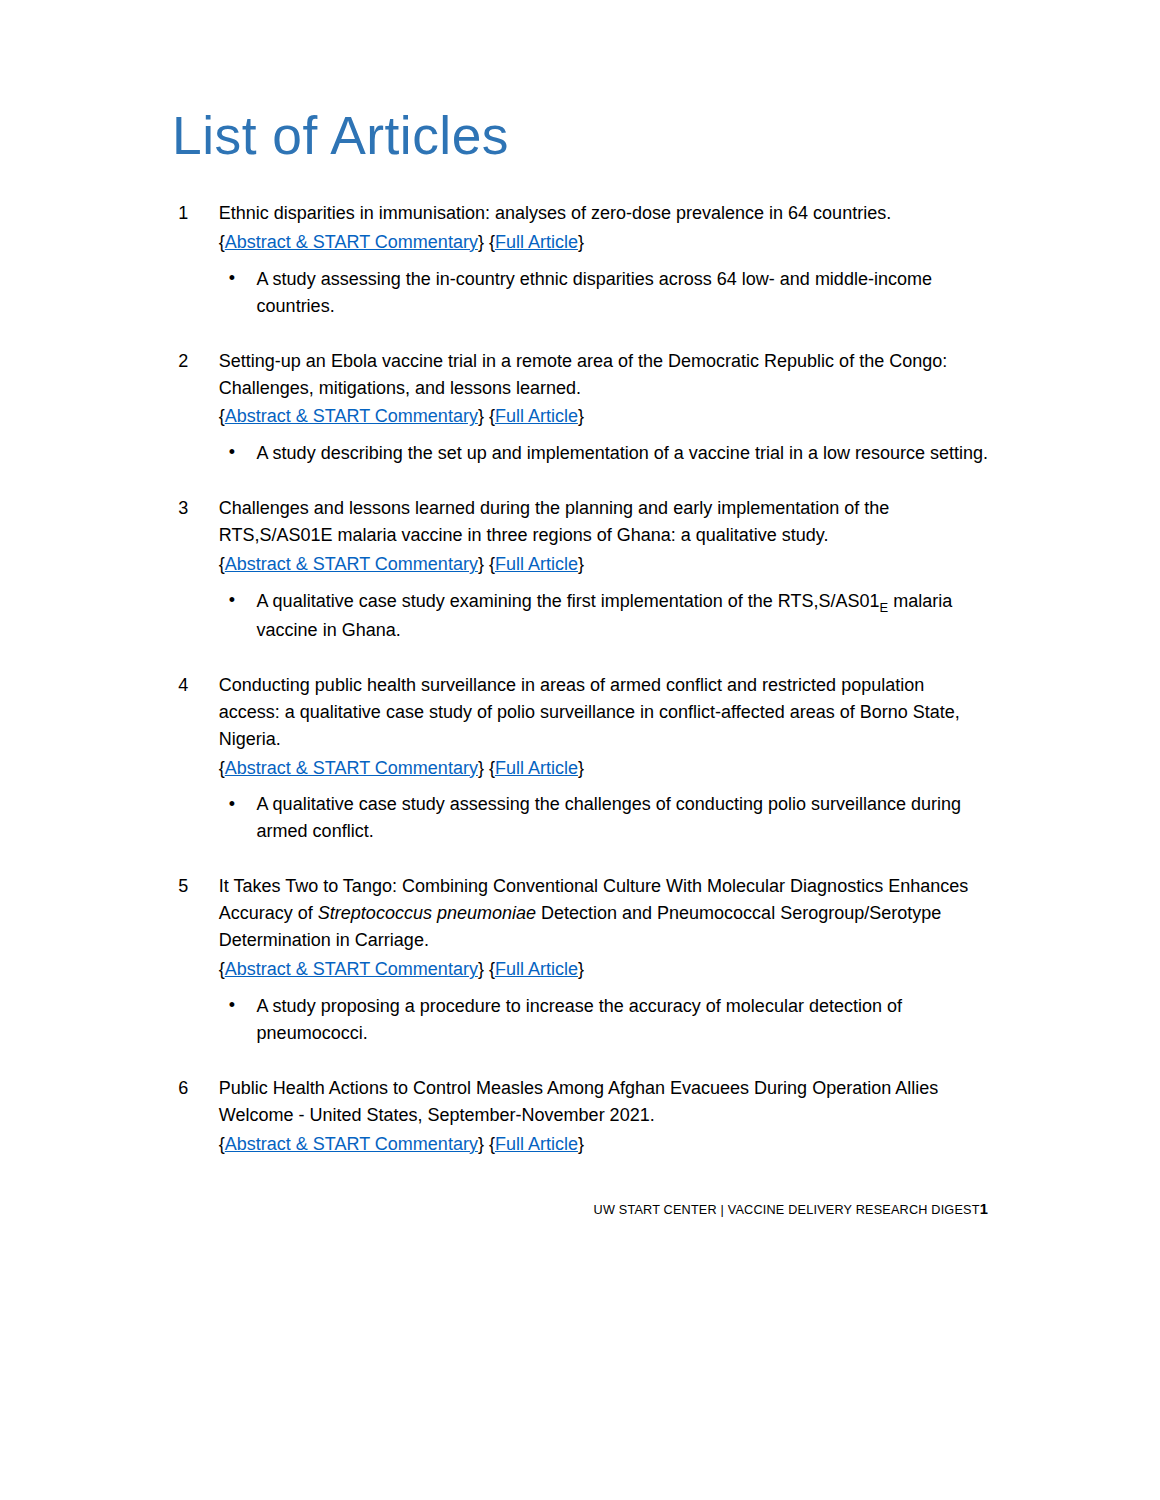List of Articles
Ethnic disparities in immunisation: analyses of zero-dose prevalence in 64 countries.
{Abstract & START Commentary} {Full Article}
A study assessing the in-country ethnic disparities across 64 low- and middle-income countries.
Setting-up an Ebola vaccine trial in a remote area of the Democratic Republic of the Congo: Challenges, mitigations, and lessons learned.
{Abstract & START Commentary} {Full Article}
A study describing the set up and implementation of a vaccine trial in a low resource setting.
Challenges and lessons learned during the planning and early implementation of the RTS,S/AS01E malaria vaccine in three regions of Ghana: a qualitative study.
{Abstract & START Commentary} {Full Article}
A qualitative case study examining the first implementation of the RTS,S/AS01E malaria vaccine in Ghana.
Conducting public health surveillance in areas of armed conflict and restricted population access: a qualitative case study of polio surveillance in conflict-affected areas of Borno State, Nigeria.
{Abstract & START Commentary} {Full Article}
A qualitative case study assessing the challenges of conducting polio surveillance during armed conflict.
It Takes Two to Tango: Combining Conventional Culture With Molecular Diagnostics Enhances Accuracy of Streptococcus pneumoniae Detection and Pneumococcal Serogroup/Serotype Determination in Carriage.
{Abstract & START Commentary} {Full Article}
A study proposing a procedure to increase the accuracy of molecular detection of pneumococci.
Public Health Actions to Control Measles Among Afghan Evacuees During Operation Allies Welcome - United States, September-November 2021.
{Abstract & START Commentary} {Full Article}
UW START CENTER | VACCINE DELIVERY RESEARCH DIGEST1